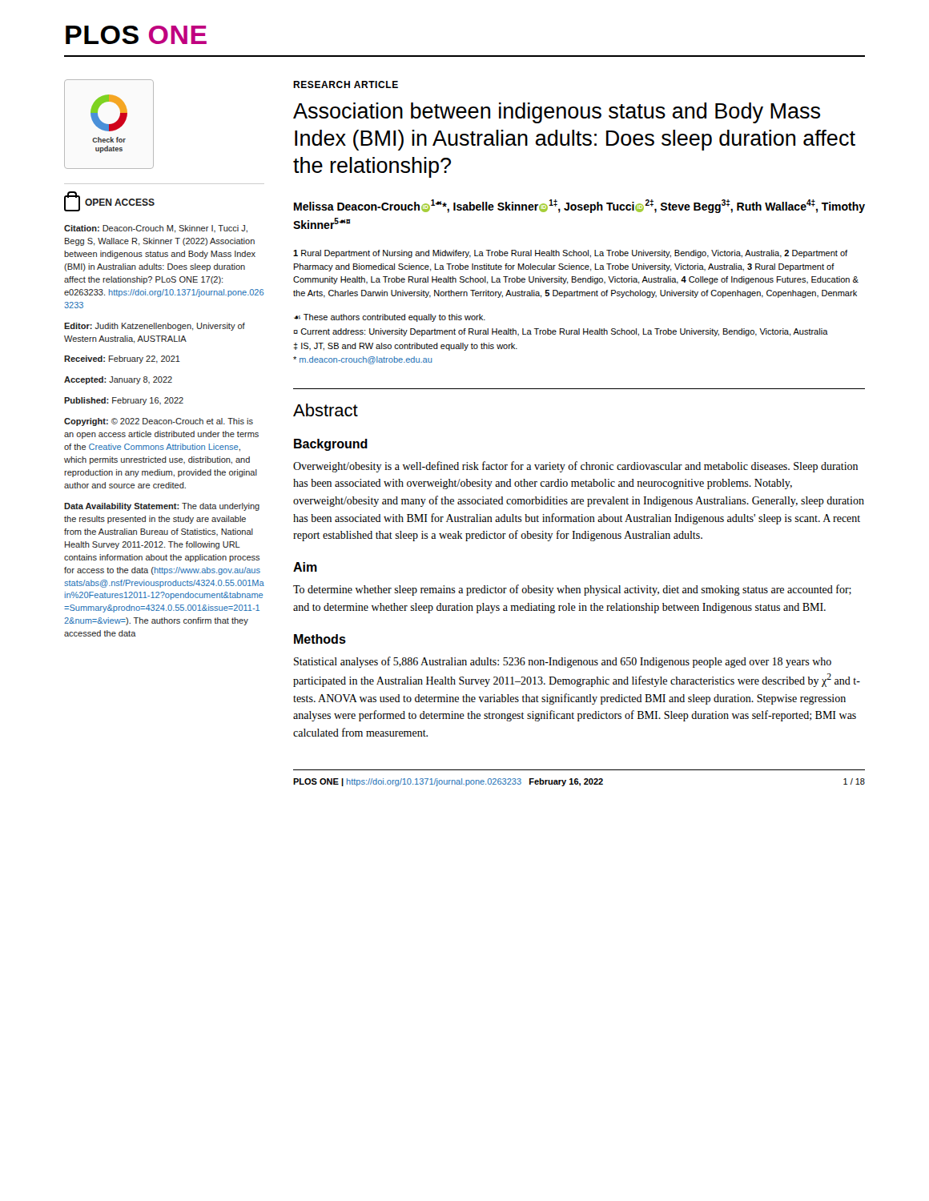PLOS ONE
Check for
updates
OPEN ACCESS
Citation: Deacon-Crouch M, Skinner I, Tucci J, Begg S, Wallace R, Skinner T (2022) Association between indigenous status and Body Mass Index (BMI) in Australian adults: Does sleep duration affect the relationship? PLoS ONE 17(2): e0263233. https://doi.org/10.1371/journal.pone.0263233
Editor: Judith Katzenellenbogen, University of Western Australia, AUSTRALIA
Received: February 22, 2021
Accepted: January 8, 2022
Published: February 16, 2022
Copyright: © 2022 Deacon-Crouch et al. This is an open access article distributed under the terms of the Creative Commons Attribution License, which permits unrestricted use, distribution, and reproduction in any medium, provided the original author and source are credited.
Data Availability Statement: The data underlying the results presented in the study are available from the Australian Bureau of Statistics, National Health Survey 2011-2012. The following URL contains information about the application process for access to the data (https://www.abs.gov.au/ausstats/abs@.nsf/Previousproducts/4324.0.55.001Main%20Features12011-12?opendocument&tabname=Summary&prodno=4324.0.55.001&issue=2011-12&num=&view=). The authors confirm that they accessed the data
RESEARCH ARTICLE
Association between indigenous status and Body Mass Index (BMI) in Australian adults: Does sleep duration affect the relationship?
Melissa Deacon-Crouch1☙*, Isabelle Skinner1‡, Joseph Tucci2‡, Steve Begg3‡, Ruth Wallace4‡, Timothy Skinner5☙¤
1 Rural Department of Nursing and Midwifery, La Trobe Rural Health School, La Trobe University, Bendigo, Victoria, Australia, 2 Department of Pharmacy and Biomedical Science, La Trobe Institute for Molecular Science, La Trobe University, Victoria, Australia, 3 Rural Department of Community Health, La Trobe Rural Health School, La Trobe University, Bendigo, Victoria, Australia, 4 College of Indigenous Futures, Education & the Arts, Charles Darwin University, Northern Territory, Australia, 5 Department of Psychology, University of Copenhagen, Copenhagen, Denmark
☙ These authors contributed equally to this work.
¤ Current address: University Department of Rural Health, La Trobe Rural Health School, La Trobe University, Bendigo, Victoria, Australia
‡ IS, JT, SB and RW also contributed equally to this work.
* m.deacon-crouch@latrobe.edu.au
Abstract
Background
Overweight/obesity is a well-defined risk factor for a variety of chronic cardiovascular and metabolic diseases. Sleep duration has been associated with overweight/obesity and other cardio metabolic and neurocognitive problems. Notably, overweight/obesity and many of the associated comorbidities are prevalent in Indigenous Australians. Generally, sleep duration has been associated with BMI for Australian adults but information about Australian Indigenous adults' sleep is scant. A recent report established that sleep is a weak predictor of obesity for Indigenous Australian adults.
Aim
To determine whether sleep remains a predictor of obesity when physical activity, diet and smoking status are accounted for; and to determine whether sleep duration plays a mediating role in the relationship between Indigenous status and BMI.
Methods
Statistical analyses of 5,886 Australian adults: 5236 non-Indigenous and 650 Indigenous people aged over 18 years who participated in the Australian Health Survey 2011–2013. Demographic and lifestyle characteristics were described by χ2 and t-tests. ANOVA was used to determine the variables that significantly predicted BMI and sleep duration. Stepwise regression analyses were performed to determine the strongest significant predictors of BMI. Sleep duration was self-reported; BMI was calculated from measurement.
PLOS ONE | https://doi.org/10.1371/journal.pone.0263233 February 16, 2022
1 / 18